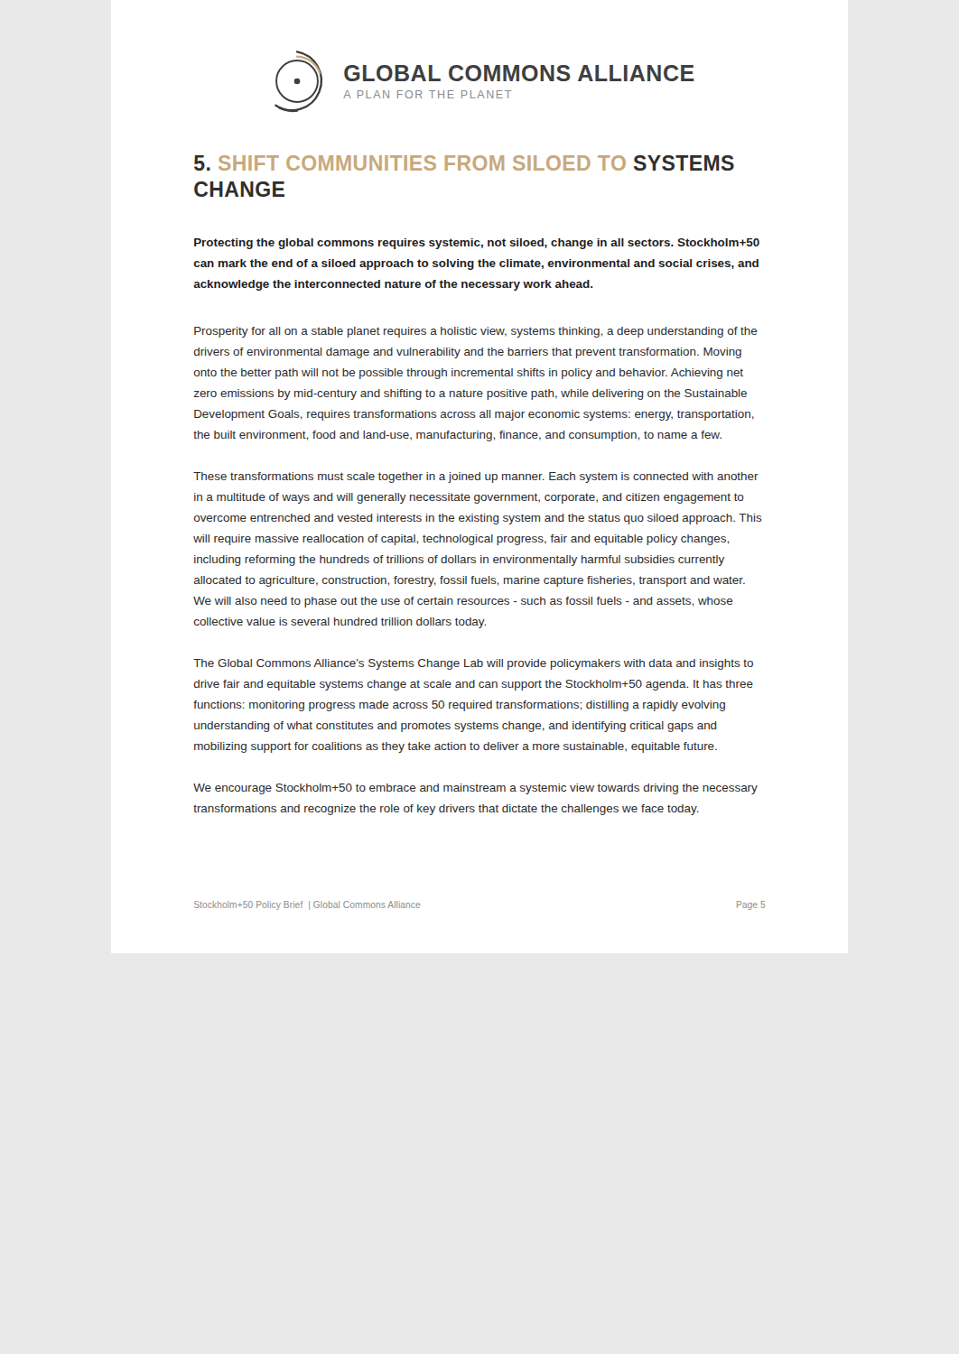Global Commons Alliance
A Plan for the Planet
5. Shift communities from siloed to systems change
Protecting the global commons requires systemic, not siloed, change in all sectors. Stockholm+50 can mark the end of a siloed approach to solving the climate, environmental and social crises, and acknowledge the interconnected nature of the necessary work ahead.
Prosperity for all on a stable planet requires a holistic view, systems thinking, a deep understanding of the drivers of environmental damage and vulnerability and the barriers that prevent transformation. Moving onto the better path will not be possible through incremental shifts in policy and behavior. Achieving net zero emissions by mid-century and shifting to a nature positive path, while delivering on the Sustainable Development Goals, requires transformations across all major economic systems: energy, transportation, the built environment, food and land-use, manufacturing, finance, and consumption, to name a few.
These transformations must scale together in a joined up manner. Each system is connected with another in a multitude of ways and will generally necessitate government, corporate, and citizen engagement to overcome entrenched and vested interests in the existing system and the status quo siloed approach. This will require massive reallocation of capital, technological progress, fair and equitable policy changes, including reforming the hundreds of trillions of dollars in environmentally harmful subsidies currently allocated to agriculture, construction, forestry, fossil fuels, marine capture fisheries, transport and water. We will also need to phase out the use of certain resources - such as fossil fuels - and assets, whose collective value is several hundred trillion dollars today.
The Global Commons Alliance's Systems Change Lab will provide policymakers with data and insights to drive fair and equitable systems change at scale and can support the Stockholm+50 agenda. It has three functions: monitoring progress made across 50 required transformations; distilling a rapidly evolving understanding of what constitutes and promotes systems change, and identifying critical gaps and mobilizing support for coalitions as they take action to deliver a more sustainable, equitable future.
We encourage Stockholm+50 to embrace and mainstream a systemic view towards driving the necessary transformations and recognize the role of key drivers that dictate the challenges we face today.
Stockholm+50 Policy Brief | Global Commons Alliance
Page 5